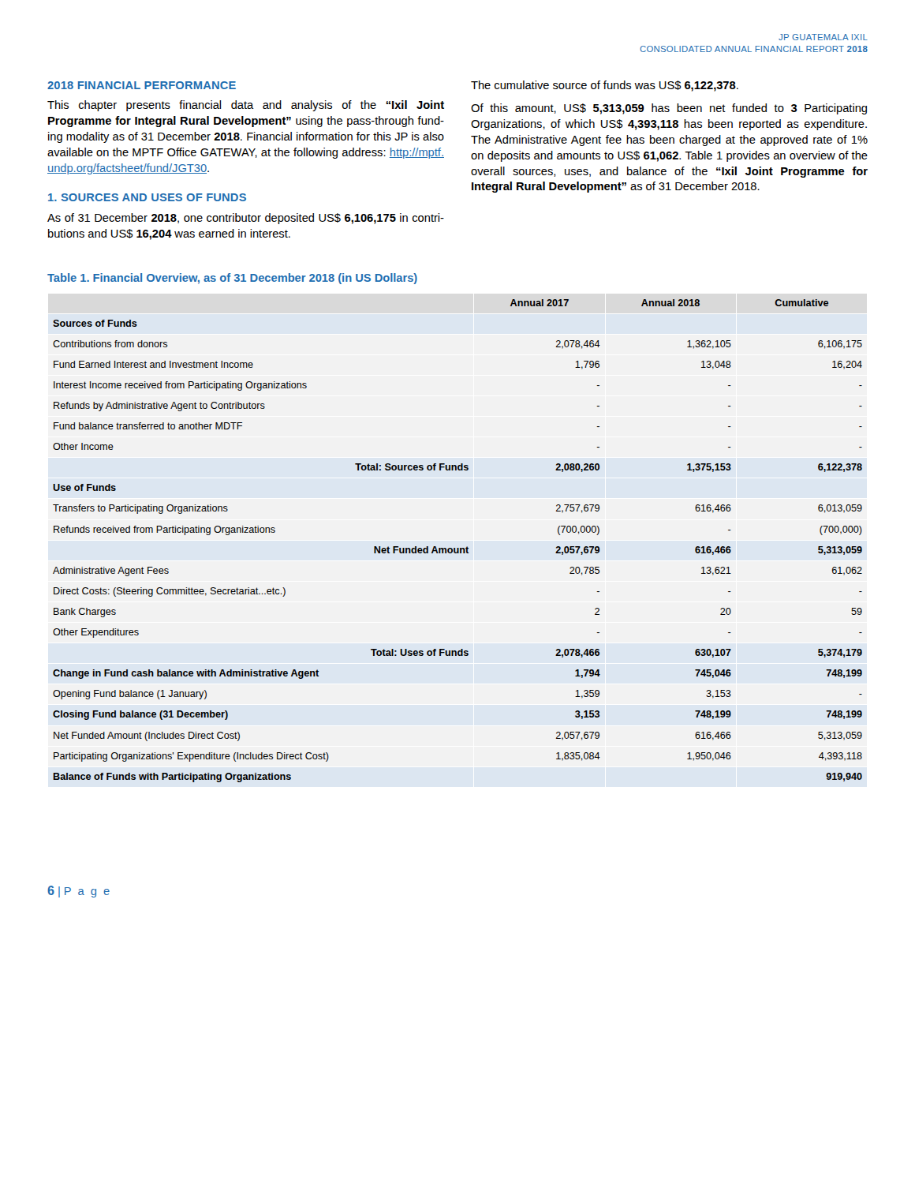JP GUATEMALA IXIL
CONSOLIDATED ANNUAL FINANCIAL REPORT 2018
2018 Financial Performance
This chapter presents financial data and analysis of the “Ixil Joint Programme for Integral Rural Development” using the pass-through funding modality as of 31 December 2018. Financial information for this JP is also available on the MPTF Office GATEWAY, at the following address: http://mptf.undp.org/factsheet/fund/JGT30.
1. Sources and Uses of Funds
As of 31 December 2018, one contributor deposited US$ 6,106,175 in contributions and US$ 16,204 was earned in interest.
The cumulative source of funds was US$ 6,122,378.
Of this amount, US$ 5,313,059 has been net funded to 3 Participating Organizations, of which US$ 4,393,118 has been reported as expenditure. The Administrative Agent fee has been charged at the approved rate of 1% on deposits and amounts to US$ 61,062. Table 1 provides an overview of the overall sources, uses, and balance of the “Ixil Joint Programme for Integral Rural Development” as of 31 December 2018.
Table 1. Financial Overview, as of 31 December 2018 (in US Dollars)
| | Annual 2017 | Annual 2018 | Cumulative |
| --- | --- | --- | --- |
| Sources of Funds | | | |
| Contributions from donors | 2,078,464 | 1,362,105 | 6,106,175 |
| Fund Earned Interest and Investment Income | 1,796 | 13,048 | 16,204 |
| Interest Income received from Participating Organizations | - | - | - |
| Refunds by Administrative Agent to Contributors | - | - | - |
| Fund balance transferred to another MDTF | - | - | - |
| Other Income | - | - | - |
| Total: Sources of Funds | 2,080,260 | 1,375,153 | 6,122,378 |
| Use of Funds | | | |
| Transfers to Participating Organizations | 2,757,679 | 616,466 | 6,013,059 |
| Refunds received from Participating Organizations | (700,000) | - | (700,000) |
| Net Funded Amount | 2,057,679 | 616,466 | 5,313,059 |
| Administrative Agent Fees | 20,785 | 13,621 | 61,062 |
| Direct Costs: (Steering Committee, Secretariat...etc.) | - | - | - |
| Bank Charges | 2 | 20 | 59 |
| Other Expenditures | - | - | - |
| Total: Uses of Funds | 2,078,466 | 630,107 | 5,374,179 |
| Change in Fund cash balance with Administrative Agent | 1,794 | 745,046 | 748,199 |
| Opening Fund balance (1 January) | 1,359 | 3,153 | - |
| Closing Fund balance (31 December) | 3,153 | 748,199 | 748,199 |
| Net Funded Amount (Includes Direct Cost) | 2,057,679 | 616,466 | 5,313,059 |
| Participating Organizations' Expenditure (Includes Direct Cost) | 1,835,084 | 1,950,046 | 4,393,118 |
| Balance of Funds with Participating Organizations | | | 919,940 |
6 | P a g e